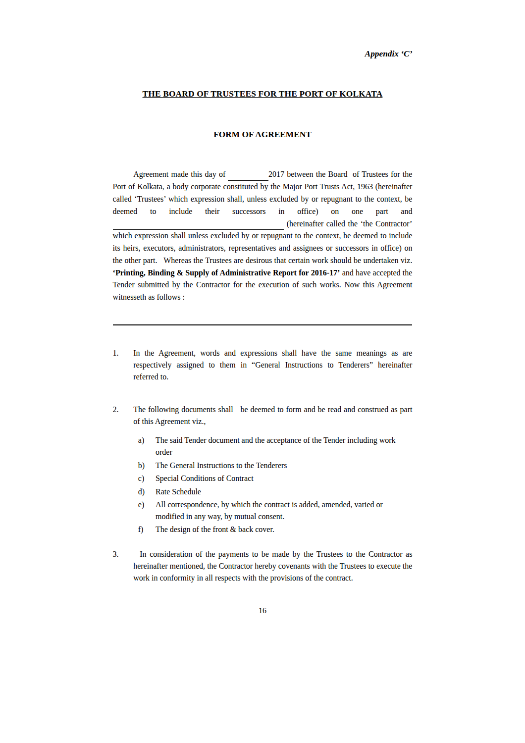Appendix ‘C’
THE BOARD OF TRUSTEES FOR THE PORT OF KOLKATA
FORM OF AGREEMENT
Agreement made this day of 2017 between the Board of Trustees for the Port of Kolkata, a body corporate constituted by the Major Port Trusts Act, 1963 (hereinafter called ‘Trustees’ which expression shall, unless excluded by or repugnant to the context, be deemed to include their successors in office) on one part and (hereinafter called the ‘the Contractor’ which expression shall unless excluded by or repugnant to the context, be deemed to include its heirs, executors, administrators, representatives and assignees or successors in office) on the other part. Whereas the Trustees are desirous that certain work should be undertaken viz. ‘Printing, Binding & Supply of Administrative Report for 2016-17’ and have accepted the Tender submitted by the Contractor for the execution of such works. Now this Agreement witnesseth as follows :
1.
In the Agreement, words and expressions shall have the same meanings as are respectively assigned to them in “General Instructions to Tenderers” hereinafter referred to.
2.
The following documents shall be deemed to form and be read and construed as part of this Agreement viz.,
a) The said Tender document and the acceptance of the Tender including work order
b) The General Instructions to the Tenderers
c) Special Conditions of Contract
d) Rate Schedule
e) All correspondence, by which the contract is added, amended, varied or modified in any way, by mutual consent.
f) The design of the front & back cover.
3.
In consideration of the payments to be made by the Trustees to the Contractor as hereinafter mentioned, the Contractor hereby covenants with the Trustees to execute the work in conformity in all respects with the provisions of the contract.
16